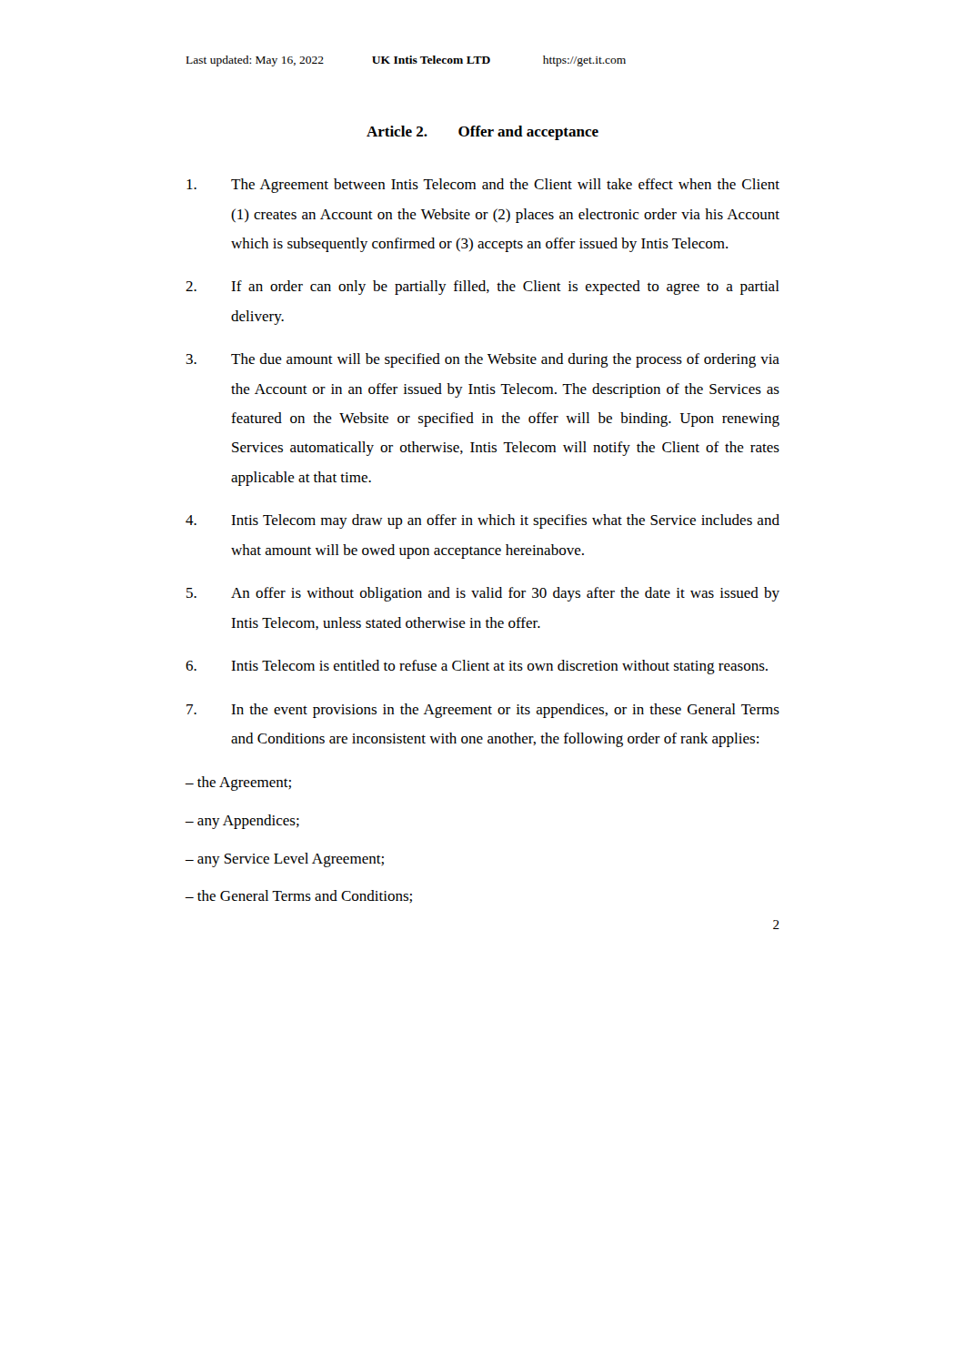Last updated: May 16, 2022 UK Intis Telecom LTD https://get.it.com
Article 2. Offer and acceptance
1.
The Agreement between Intis Telecom and the Client will take effect when the Client (1) creates an Account on the Website or (2) places an electronic order via his Account which is subsequently confirmed or (3) accepts an offer issued by Intis Telecom.
2.
If an order can only be partially filled, the Client is expected to agree to a partial delivery.
3.
The due amount will be specified on the Website and during the process of ordering via the Account or in an offer issued by Intis Telecom. The description of the Services as featured on the Website or specified in the offer will be binding. Upon renewing Services automatically or otherwise, Intis Telecom will notify the Client of the rates applicable at that time.
4.
Intis Telecom may draw up an offer in which it specifies what the Service includes and what amount will be owed upon acceptance hereinabove.
5.
An offer is without obligation and is valid for 30 days after the date it was issued by Intis Telecom, unless stated otherwise in the offer.
6.
Intis Telecom is entitled to refuse a Client at its own discretion without stating reasons.
7.
In the event provisions in the Agreement or its appendices, or in these General Terms and Conditions are inconsistent with one another, the following order of rank applies:
– the Agreement;
– any Appendices;
– any Service Level Agreement;
– the General Terms and Conditions;
2